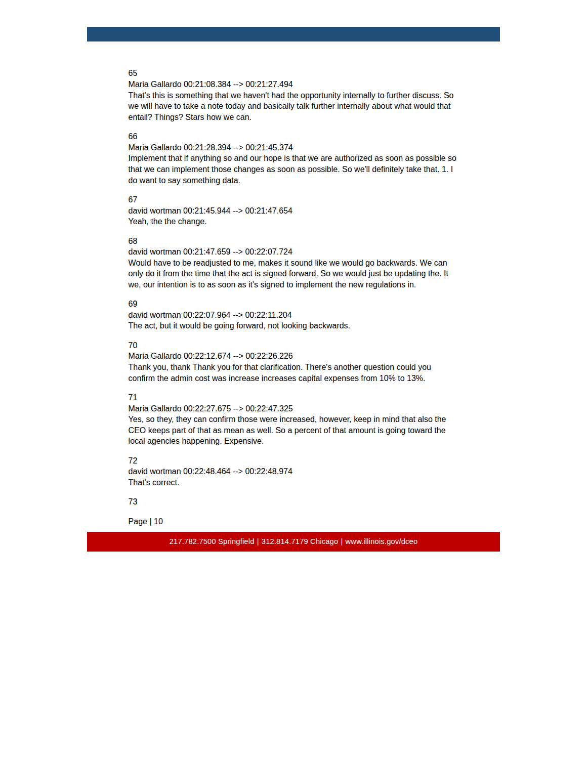65
Maria Gallardo 00:21:08.384 --> 00:21:27.494
That's this is something that we haven't had the opportunity internally to further discuss. So we will have to take a note today and basically talk further internally about what would that entail? Things? Stars how we can.
66
Maria Gallardo 00:21:28.394 --> 00:21:45.374
Implement that if anything so and our hope is that we are authorized as soon as possible so that we can implement those changes as soon as possible. So we'll definitely take that. 1. I do want to say something data.
67
david wortman 00:21:45.944 --> 00:21:47.654
Yeah, the the change.
68
david wortman 00:21:47.659 --> 00:22:07.724
Would have to be readjusted to me, makes it sound like we would go backwards. We can only do it from the time that the act is signed forward. So we would just be updating the. It we, our intention is to as soon as it's signed to implement the new regulations in.
69
david wortman 00:22:07.964 --> 00:22:11.204
The act, but it would be going forward, not looking backwards.
70
Maria Gallardo 00:22:12.674 --> 00:22:26.226
Thank you, thank Thank you for that clarification. There's another question could you confirm the admin cost was increase increases capital expenses from 10% to 13%.
71
Maria Gallardo 00:22:27.675 --> 00:22:47.325
Yes, so they, they can confirm those were increased, however, keep in mind that also the CEO keeps part of that as mean as well. So a percent of that amount is going toward the local agencies happening. Expensive.
72
david wortman 00:22:48.464 --> 00:22:48.974
That's correct.
73
Page | 10
217.782.7500 Springfield|312.814.7179 Chicago|www.illinois.gov/dceo